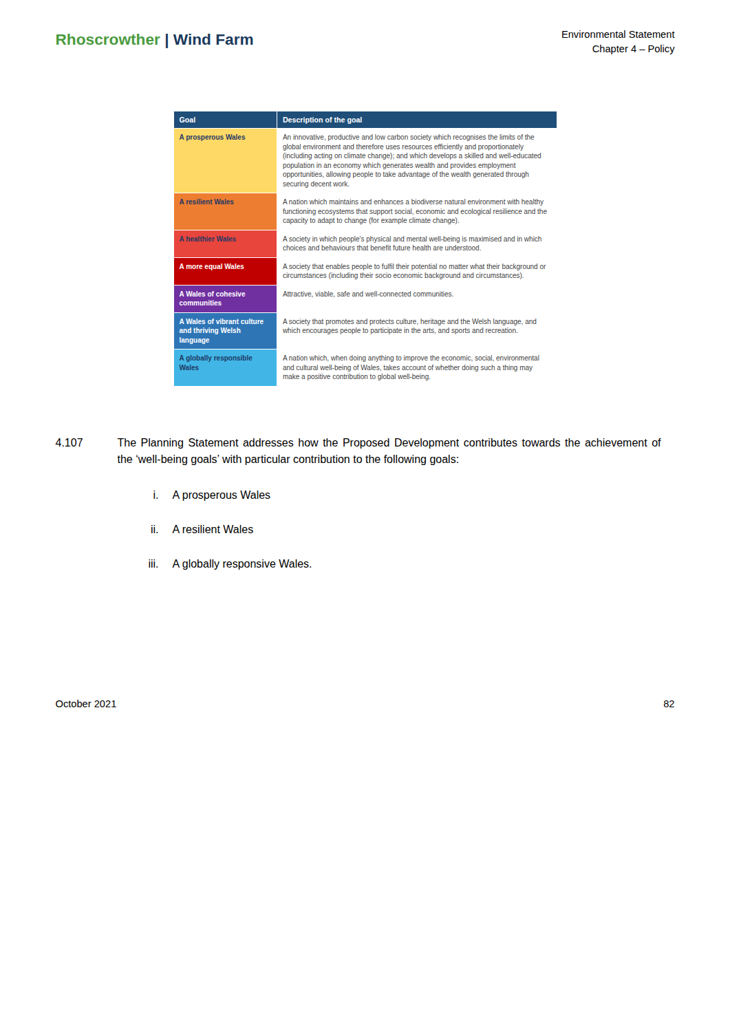Rhoscrowther | Wind Farm
Environmental Statement
Chapter 4 – Policy
| Goal | Description of the goal |
| --- | --- |
| A prosperous Wales | An innovative, productive and low carbon society which recognises the limits of the global environment and therefore uses resources efficiently and proportionately (including acting on climate change); and which develops a skilled and well-educated population in an economy which generates wealth and provides employment opportunities, allowing people to take advantage of the wealth generated through securing decent work. |
| A resilient Wales | A nation which maintains and enhances a biodiverse natural environment with healthy functioning ecosystems that support social, economic and ecological resilience and the capacity to adapt to change (for example climate change). |
| A healthier Wales | A society in which people's physical and mental well-being is maximised and in which choices and behaviours that benefit future health are understood. |
| A more equal Wales | A society that enables people to fulfil their potential no matter what their background or circumstances (including their socio economic background and circumstances). |
| A Wales of cohesive communities | Attractive, viable, safe and well-connected communities. |
| A Wales of vibrant culture and thriving Welsh language | A society that promotes and protects culture, heritage and the Welsh language, and which encourages people to participate in the arts, and sports and recreation. |
| A globally responsible Wales | A nation which, when doing anything to improve the economic, social, environmental and cultural well-being of Wales, takes account of whether doing such a thing may make a positive contribution to global well-being. |
4.107
The Planning Statement addresses how the Proposed Development contributes towards the achievement of the ‘well-being goals’ with particular contribution to the following goals:
A prosperous Wales
A resilient Wales
A globally responsive Wales.
October 2021
82